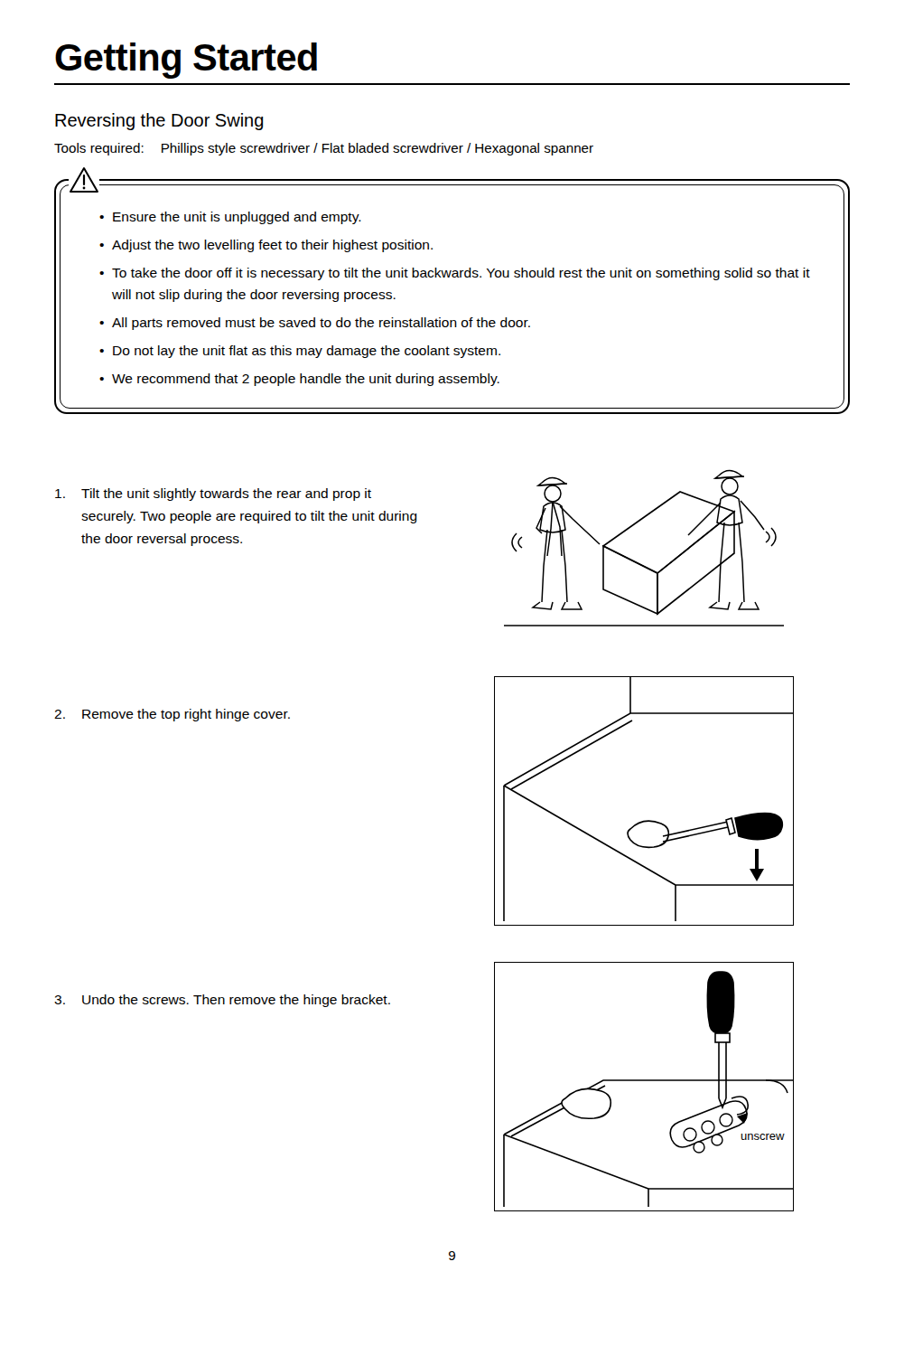Getting Started
Reversing the Door Swing
Tools required: Phillips style screwdriver / Flat bladed screwdriver / Hexagonal spanner
Ensure the unit is unplugged and empty.
Adjust the two levelling feet to their highest position.
To take the door off it is necessary to tilt the unit backwards. You should rest the unit on something solid so that it will not slip during the door reversing process.
All parts removed must be saved to do the reinstallation of the door.
Do not lay the unit flat as this may damage the coolant system.
We recommend that 2 people handle the unit during assembly.
1. Tilt the unit slightly towards the rear and prop it securely. Two people are required to tilt the unit during the door reversal process.
2. Remove the top right hinge cover.
3. Undo the screws. Then remove the hinge bracket.
unscrew
9